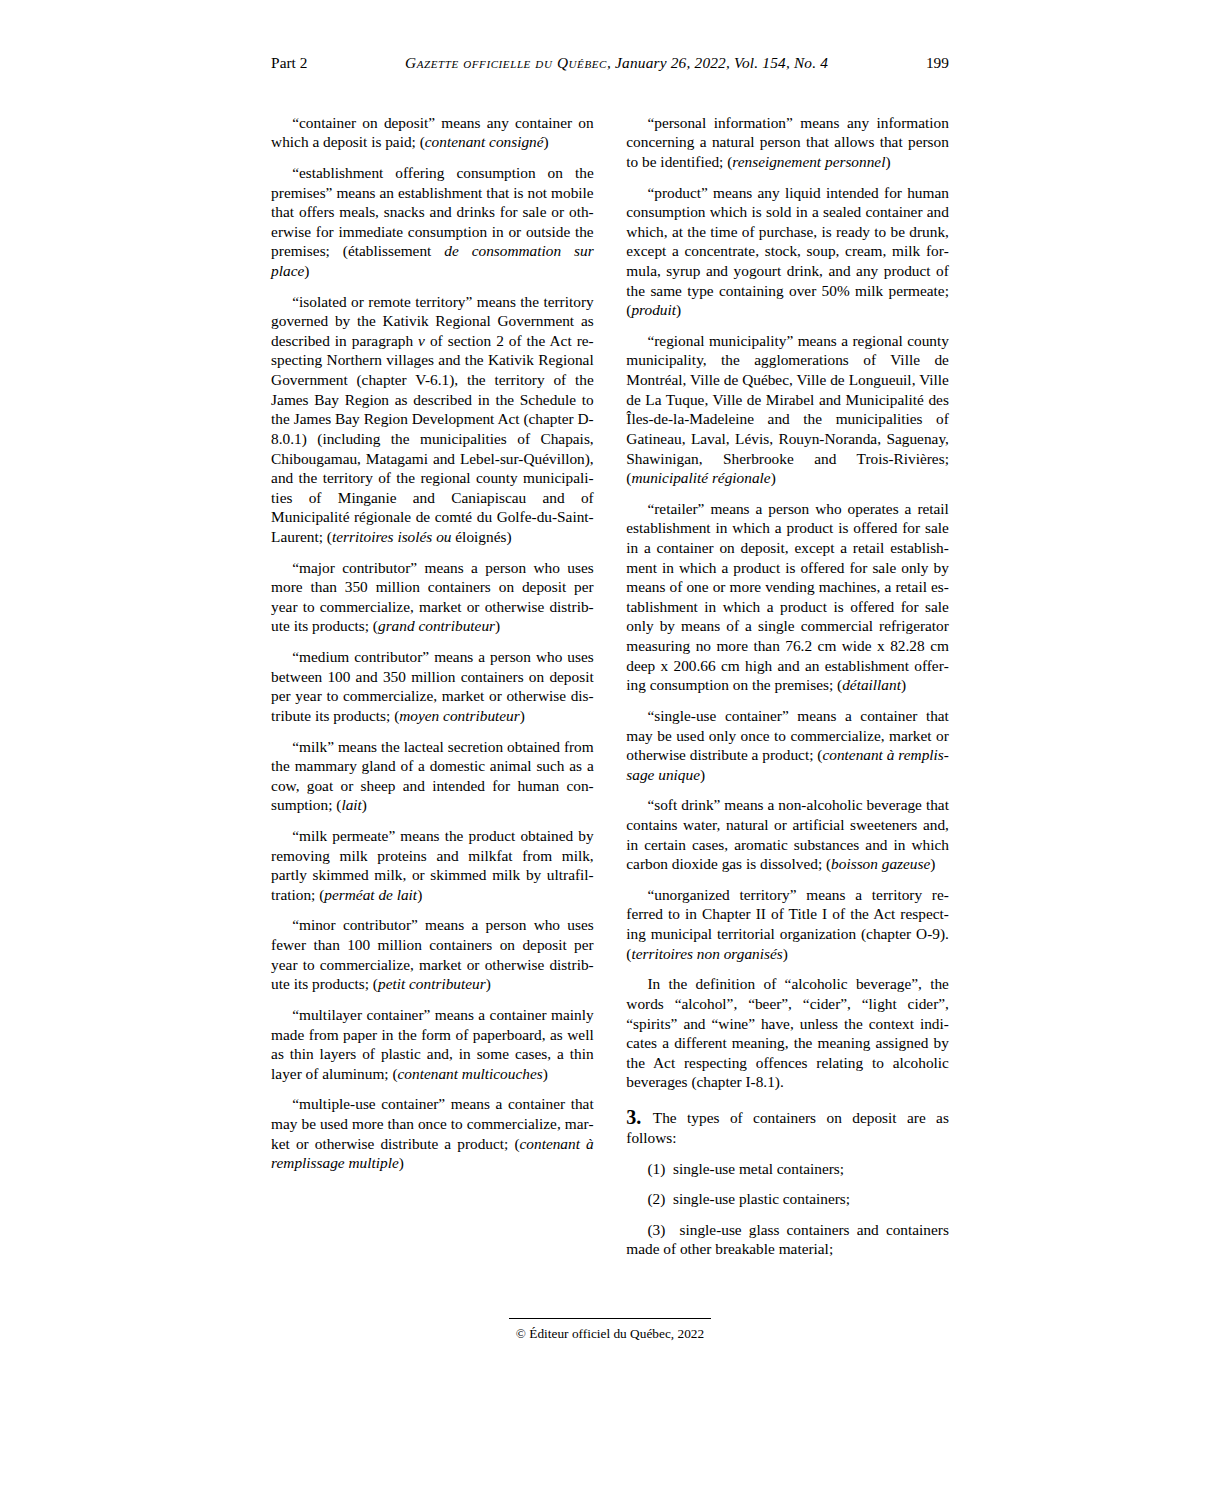Part 2
Gazette officielle du Québec, January 26, 2022, Vol. 154, No. 4
199
“container on deposit” means any container on which a deposit is paid; (contenant consigné)
“establishment offering consumption on the premises” means an establishment that is not mobile that offers meals, snacks and drinks for sale or otherwise for immediate consumption in or outside the premises; (établissement de consommation sur place)
“isolated or remote territory” means the territory governed by the Kativik Regional Government as described in paragraph v of section 2 of the Act respecting Northern villages and the Kativik Regional Government (chapter V-6.1), the territory of the James Bay Region as described in the Schedule to the James Bay Region Development Act (chapter D-8.0.1) (including the municipalities of Chapais, Chibougamau, Matagami and Lebel-sur-Quévillon), and the territory of the regional county municipalities of Minganie and Caniapiscau and of Municipalité régionale de comté du Golfe-du-Saint-Laurent; (territoires isolés ou éloignés)
“major contributor” means a person who uses more than 350 million containers on deposit per year to commercialize, market or otherwise distribute its products; (grand contributeur)
“medium contributor” means a person who uses between 100 and 350 million containers on deposit per year to commercialize, market or otherwise distribute its products; (moyen contributeur)
“milk” means the lacteal secretion obtained from the mammary gland of a domestic animal such as a cow, goat or sheep and intended for human consumption; (lait)
“milk permeate” means the product obtained by removing milk proteins and milkfat from milk, partly skimmed milk, or skimmed milk by ultrafiltration; (perméat de lait)
“minor contributor” means a person who uses fewer than 100 million containers on deposit per year to commercialize, market or otherwise distribute its products; (petit contributeur)
“multilayer container” means a container mainly made from paper in the form of paperboard, as well as thin layers of plastic and, in some cases, a thin layer of aluminum; (contenant multicouches)
“multiple-use container” means a container that may be used more than once to commercialize, market or otherwise distribute a product; (contenant à remplissage multiple)
“personal information” means any information concerning a natural person that allows that person to be identified; (renseignement personnel)
“product” means any liquid intended for human consumption which is sold in a sealed container and which, at the time of purchase, is ready to be drunk, except a concentrate, stock, soup, cream, milk formula, syrup and yogourt drink, and any product of the same type containing over 50% milk permeate; (produit)
“regional municipality” means a regional county municipality, the agglomerations of Ville de Montréal, Ville de Québec, Ville de Longueuil, Ville de La Tuque, Ville de Mirabel and Municipalité des Îles-de-la-Madeleine and the municipalities of Gatineau, Laval, Lévis, Rouyn-Noranda, Saguenay, Shawinigan, Sherbrooke and Trois-Rivières; (municipalité régionale)
“retailer” means a person who operates a retail establishment in which a product is offered for sale in a container on deposit, except a retail establishment in which a product is offered for sale only by means of one or more vending machines, a retail establishment in which a product is offered for sale only by means of a single commercial refrigerator measuring no more than 76.2 cm wide x 82.28 cm deep x 200.66 cm high and an establishment offering consumption on the premises; (détaillant)
“single-use container” means a container that may be used only once to commercialize, market or otherwise distribute a product; (contenant à remplissage unique)
“soft drink” means a non-alcoholic beverage that contains water, natural or artificial sweeteners and, in certain cases, aromatic substances and in which carbon dioxide gas is dissolved; (boisson gazeuse)
“unorganized territory” means a territory referred to in Chapter II of Title I of the Act respecting municipal territorial organization (chapter O-9). (territoires non organisés)
In the definition of “alcoholic beverage”, the words “alcohol”, “beer”, “cider”, “light cider”, “spirits” and “wine” have, unless the context indicates a different meaning, the meaning assigned by the Act respecting offences relating to alcoholic beverages (chapter I-8.1).
3. The types of containers on deposit are as follows:
(1) single-use metal containers;
(2) single-use plastic containers;
(3) single-use glass containers and containers made of other breakable material;
© Éditeur officiel du Québec, 2022